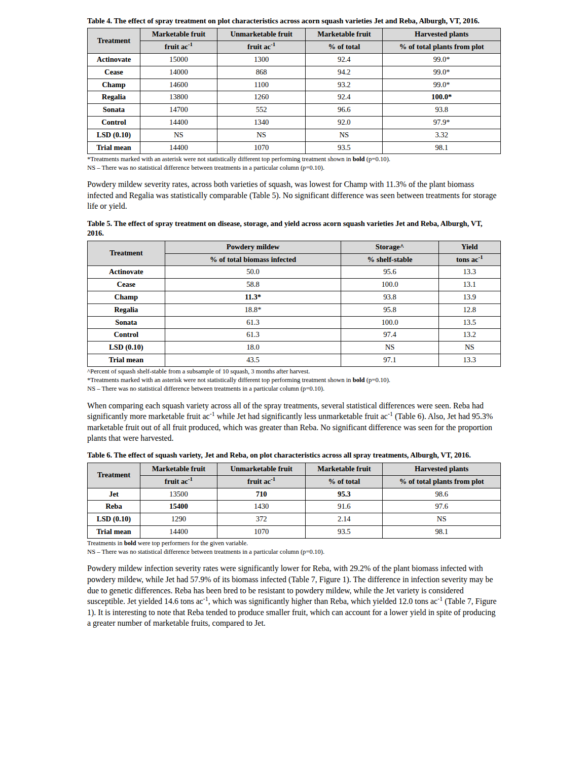Table 4. The effect of spray treatment on plot characteristics across acorn squash varieties Jet and Reba, Alburgh, VT, 2016.
| Treatment | Marketable fruit | Unmarketable fruit | Marketable fruit | Harvested plants |
| --- | --- | --- | --- | --- |
| fruit ac -1 | fruit ac -1 | % of total | % of total plants from plot |
| Actinovate | 15000 | 1300 | 92.4 | 99.0* |
| Cease | 14000 | 868 | 94.2 | 99.0* |
| Champ | 14600 | 1100 | 93.2 | 99.0* |
| Regalia | 13800 | 1260 | 92.4 | 100.0* |
| Sonata | 14700 | 552 | 96.6 | 93.8 |
| Control | 14400 | 1340 | 92.0 | 97.9* |
| LSD (0.10) | NS | NS | NS | 3.32 |
| Trial mean | 14400 | 1070 | 93.5 | 98.1 |
*Treatments marked with an asterisk were not statistically different top performing treatment shown in bold (p=0.10).
NS – There was no statistical difference between treatments in a particular column (p=0.10).
Powdery mildew severity rates, across both varieties of squash, was lowest for Champ with 11.3% of the plant biomass infected and Regalia was statistically comparable (Table 5). No significant difference was seen between treatments for storage life or yield.
Table 5. The effect of spray treatment on disease, storage, and yield across acorn squash varieties Jet and Reba, Alburgh, VT, 2016.
| Treatment | Powdery mildew | Storage^ | Yield |
| --- | --- | --- | --- |
| % of total biomass infected | % shelf-stable | tons ac -1 |
| Actinovate | 50.0 | 95.6 | 13.3 |
| Cease | 58.8 | 100.0 | 13.1 |
| Champ | 11.3* | 93.8 | 13.9 |
| Regalia | 18.8* | 95.8 | 12.8 |
| Sonata | 61.3 | 100.0 | 13.5 |
| Control | 61.3 | 97.4 | 13.2 |
| LSD (0.10) | 18.0 | NS | NS |
| Trial mean | 43.5 | 97.1 | 13.3 |
^Percent of squash shelf-stable from a subsample of 10 squash, 3 months after harvest.
*Treatments marked with an asterisk were not statistically different top performing treatment shown in bold (p=0.10).
NS – There was no statistical difference between treatments in a particular column (p=0.10).
When comparing each squash variety across all of the spray treatments, several statistical differences were seen. Reba had significantly more marketable fruit ac-1 while Jet had significantly less unmarketable fruit ac-1 (Table 6). Also, Jet had 95.3% marketable fruit out of all fruit produced, which was greater than Reba. No significant difference was seen for the proportion plants that were harvested.
Table 6. The effect of squash variety, Jet and Reba, on plot characteristics across all spray treatments, Alburgh, VT, 2016.
| Treatment | Marketable fruit | Unmarketable fruit | Marketable fruit | Harvested plants |
| --- | --- | --- | --- | --- |
| fruit ac -1 | fruit ac -1 | % of total | % of total plants from plot |
| Jet | 13500 | 710 | 95.3 | 98.6 |
| Reba | 15400 | 1430 | 91.6 | 97.6 |
| LSD (0.10) | 1290 | 372 | 2.14 | NS |
| Trial mean | 14400 | 1070 | 93.5 | 98.1 |
Treatments in bold were top performers for the given variable.
NS – There was no statistical difference between treatments in a particular column (p=0.10).
Powdery mildew infection severity rates were significantly lower for Reba, with 29.2% of the plant biomass infected with powdery mildew, while Jet had 57.9% of its biomass infected (Table 7, Figure 1). The difference in infection severity may be due to genetic differences. Reba has been bred to be resistant to powdery mildew, while the Jet variety is considered susceptible. Jet yielded 14.6 tons ac-1, which was significantly higher than Reba, which yielded 12.0 tons ac-1 (Table 7, Figure 1). It is interesting to note that Reba tended to produce smaller fruit, which can account for a lower yield in spite of producing a greater number of marketable fruits, compared to Jet.